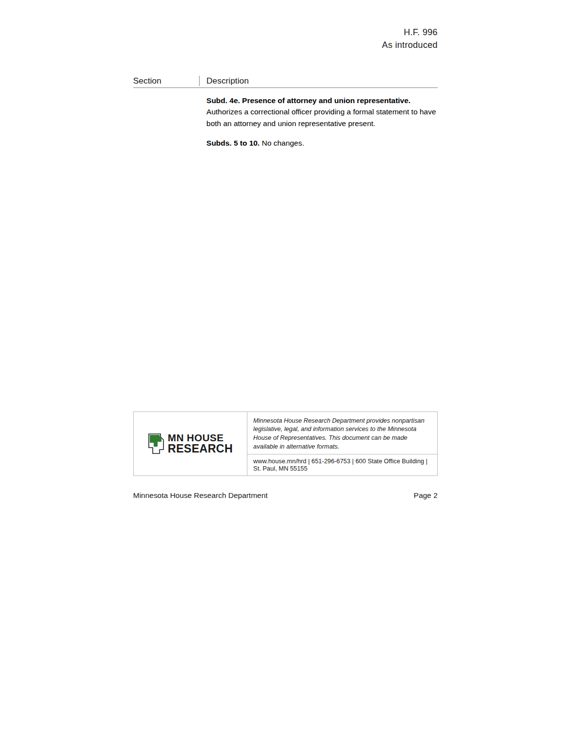H.F. 996
As introduced
Section
Description
Subd. 4e. Presence of attorney and union representative. Authorizes a correctional officer providing a formal statement to have both an attorney and union representative present.
Subds. 5 to 10. No changes.
MN HOUSE
RESEARCH
Minnesota House Research Department provides nonpartisan legislative, legal, and information services to the Minnesota House of Representatives. This document can be made available in alternative formats.
www.house.mn/hrd | 651-296-6753 | 600 State Office Building | St. Paul, MN 55155
Minnesota House Research Department Page 2